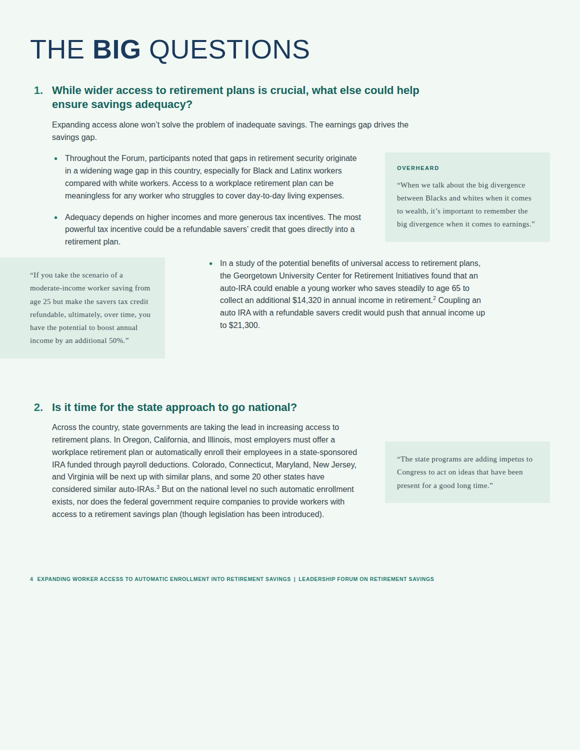THE BIG QUESTIONS
1.
While wider access to retirement plans is crucial, what else could help ensure savings adequacy?
Expanding access alone won’t solve the problem of inadequate savings. The earnings gap drives the savings gap.
Overheard
“When we talk about the big divergence between Blacks and whites when it comes to wealth, it’s important to remember the big divergence when it comes to earnings.”
Throughout the Forum, participants noted that gaps in retirement security originate in a widening wage gap in this country, especially for Black and Latinx workers compared with white workers. Access to a workplace retirement plan can be meaningless for any worker who struggles to cover day-to-day living expenses.
Adequacy depends on higher incomes and more generous tax incentives. The most powerful tax incentive could be a refundable savers’ credit that goes directly into a retirement plan.
“If you take the scenario of a moderate-income worker saving from age 25 but make the savers tax credit refundable, ultimately, over time, you have the potential to boost annual income by an additional 50%.”
In a study of the potential benefits of universal access to retirement plans, the Georgetown University Center for Retirement Initiatives found that an auto-IRA could enable a young worker who saves steadily to age 65 to collect an additional $14,320 in annual income in retirement.2 Coupling an auto IRA with a refundable savers credit would push that annual income up to $21,300.
2.
Is it time for the state approach to go national?
“The state programs are adding impetus to Congress to act on ideas that have been present for a good long time.”
Across the country, state governments are taking the lead in increasing access to retirement plans. In Oregon, California, and Illinois, most employers must offer a workplace retirement plan or automatically enroll their employees in a state-sponsored IRA funded through payroll deductions. Colorado, Connecticut, Maryland, New Jersey, and Virginia will be next up with similar plans, and some 20 other states have considered similar auto-IRAs.3 But on the national level no such automatic enrollment exists, nor does the federal government require companies to provide workers with access to a retirement savings plan (though legislation has been introduced).
4 EXPANDING WORKER ACCESS TO AUTOMATIC ENROLLMENT INTO RETIREMENT SAVINGS|LEADERSHIP FORUM ON RETIREMENT SAVINGS